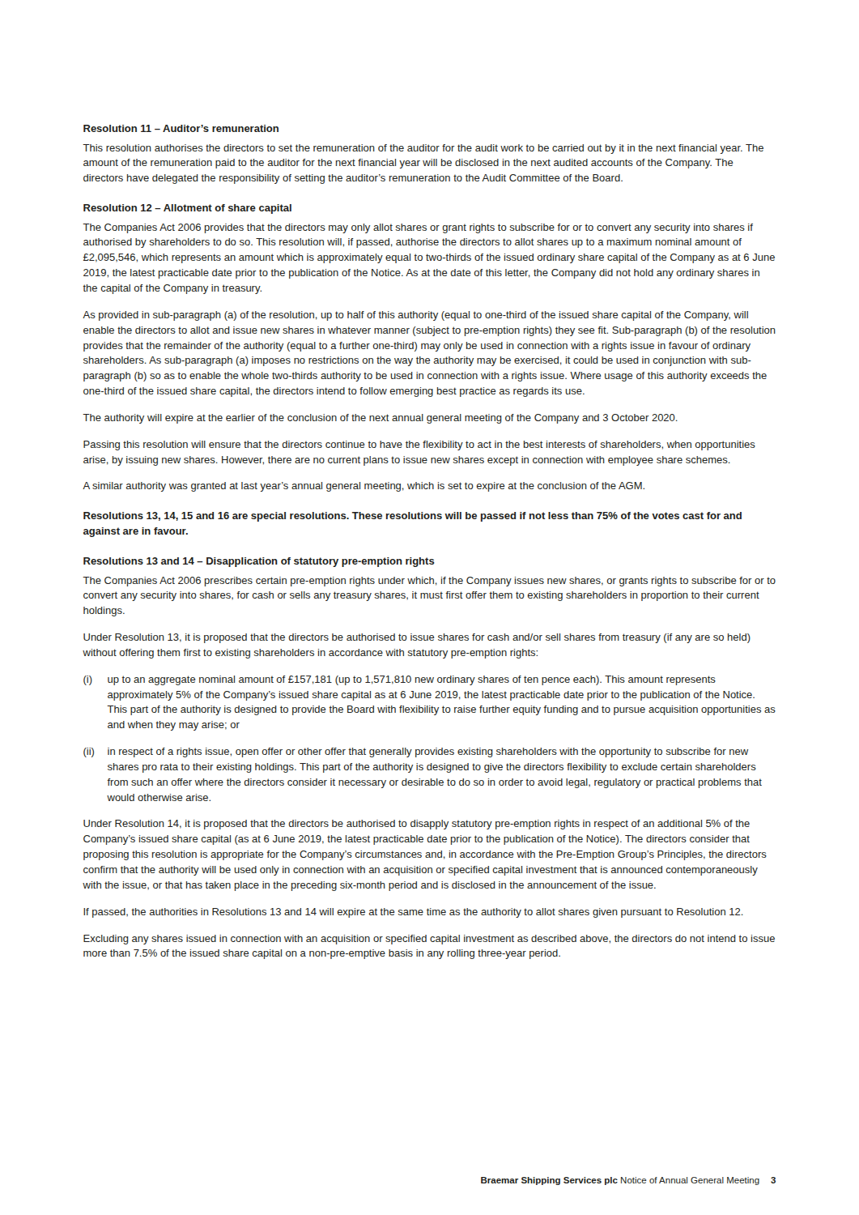Resolution 11 – Auditor’s remuneration
This resolution authorises the directors to set the remuneration of the auditor for the audit work to be carried out by it in the next financial year. The amount of the remuneration paid to the auditor for the next financial year will be disclosed in the next audited accounts of the Company. The directors have delegated the responsibility of setting the auditor’s remuneration to the Audit Committee of the Board.
Resolution 12 – Allotment of share capital
The Companies Act 2006 provides that the directors may only allot shares or grant rights to subscribe for or to convert any security into shares if authorised by shareholders to do so. This resolution will, if passed, authorise the directors to allot shares up to a maximum nominal amount of £2,095,546, which represents an amount which is approximately equal to two-thirds of the issued ordinary share capital of the Company as at 6 June 2019, the latest practicable date prior to the publication of the Notice. As at the date of this letter, the Company did not hold any ordinary shares in the capital of the Company in treasury.
As provided in sub-paragraph (a) of the resolution, up to half of this authority (equal to one-third of the issued share capital of the Company, will enable the directors to allot and issue new shares in whatever manner (subject to pre-emption rights) they see fit. Sub-paragraph (b) of the resolution provides that the remainder of the authority (equal to a further one-third) may only be used in connection with a rights issue in favour of ordinary shareholders. As sub-paragraph (a) imposes no restrictions on the way the authority may be exercised, it could be used in conjunction with sub-paragraph (b) so as to enable the whole two-thirds authority to be used in connection with a rights issue. Where usage of this authority exceeds the one-third of the issued share capital, the directors intend to follow emerging best practice as regards its use.
The authority will expire at the earlier of the conclusion of the next annual general meeting of the Company and 3 October 2020.
Passing this resolution will ensure that the directors continue to have the flexibility to act in the best interests of shareholders, when opportunities arise, by issuing new shares. However, there are no current plans to issue new shares except in connection with employee share schemes.
A similar authority was granted at last year’s annual general meeting, which is set to expire at the conclusion of the AGM.
Resolutions 13, 14, 15 and 16 are special resolutions. These resolutions will be passed if not less than 75% of the votes cast for and against are in favour.
Resolutions 13 and 14 – Disapplication of statutory pre-emption rights
The Companies Act 2006 prescribes certain pre-emption rights under which, if the Company issues new shares, or grants rights to subscribe for or to convert any security into shares, for cash or sells any treasury shares, it must first offer them to existing shareholders in proportion to their current holdings.
Under Resolution 13, it is proposed that the directors be authorised to issue shares for cash and/or sell shares from treasury (if any are so held) without offering them first to existing shareholders in accordance with statutory pre-emption rights:
up to an aggregate nominal amount of £157,181 (up to 1,571,810 new ordinary shares of ten pence each). This amount represents approximately 5% of the Company’s issued share capital as at 6 June 2019, the latest practicable date prior to the publication of the Notice. This part of the authority is designed to provide the Board with flexibility to raise further equity funding and to pursue acquisition opportunities as and when they may arise; or
in respect of a rights issue, open offer or other offer that generally provides existing shareholders with the opportunity to subscribe for new shares pro rata to their existing holdings. This part of the authority is designed to give the directors flexibility to exclude certain shareholders from such an offer where the directors consider it necessary or desirable to do so in order to avoid legal, regulatory or practical problems that would otherwise arise.
Under Resolution 14, it is proposed that the directors be authorised to disapply statutory pre-emption rights in respect of an additional 5% of the Company’s issued share capital (as at 6 June 2019, the latest practicable date prior to the publication of the Notice). The directors consider that proposing this resolution is appropriate for the Company’s circumstances and, in accordance with the Pre-Emption Group’s Principles, the directors confirm that the authority will be used only in connection with an acquisition or specified capital investment that is announced contemporaneously with the issue, or that has taken place in the preceding six-month period and is disclosed in the announcement of the issue.
If passed, the authorities in Resolutions 13 and 14 will expire at the same time as the authority to allot shares given pursuant to Resolution 12.
Excluding any shares issued in connection with an acquisition or specified capital investment as described above, the directors do not intend to issue more than 7.5% of the issued share capital on a non-pre-emptive basis in any rolling three-year period.
Braemar Shipping Services plc Notice of Annual General Meeting3